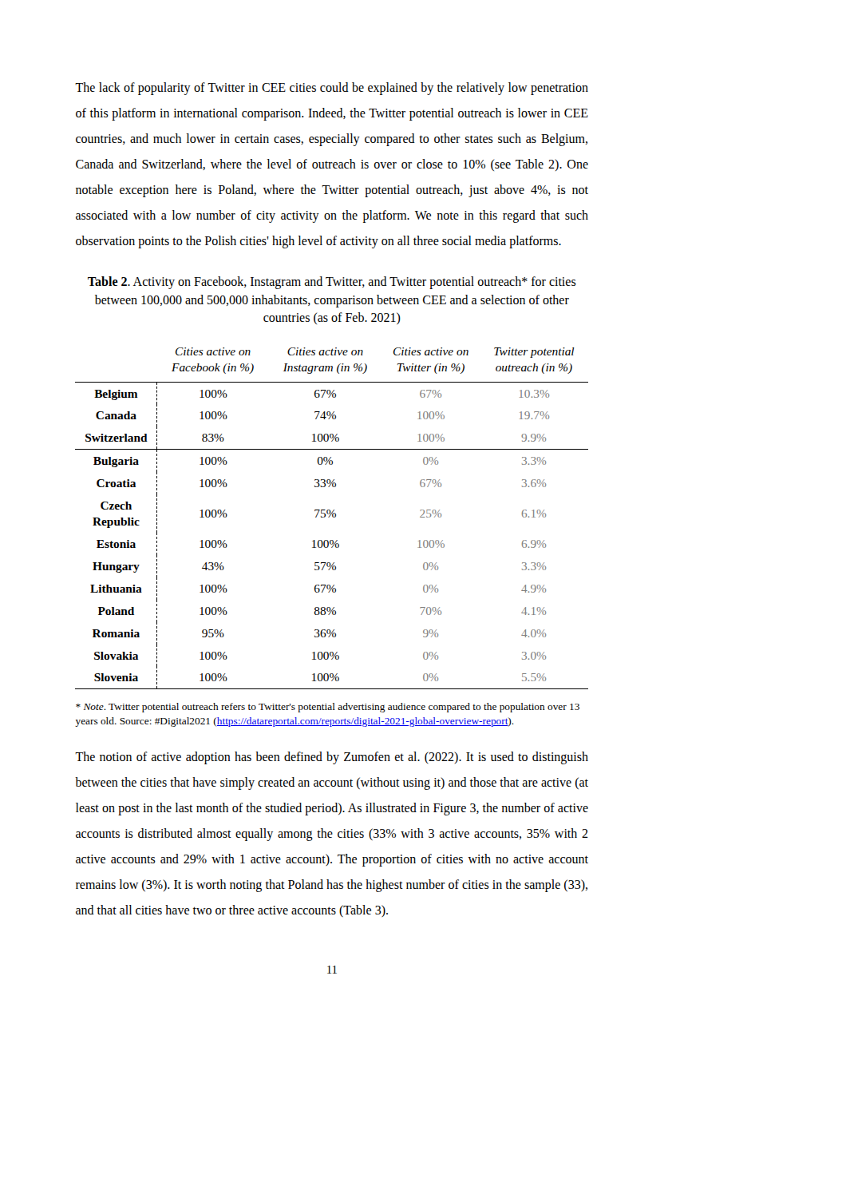The lack of popularity of Twitter in CEE cities could be explained by the relatively low penetration of this platform in international comparison. Indeed, the Twitter potential outreach is lower in CEE countries, and much lower in certain cases, especially compared to other states such as Belgium, Canada and Switzerland, where the level of outreach is over or close to 10% (see Table 2). One notable exception here is Poland, where the Twitter potential outreach, just above 4%, is not associated with a low number of city activity on the platform. We note in this regard that such observation points to the Polish cities' high level of activity on all three social media platforms.
Table 2. Activity on Facebook, Instagram and Twitter, and Twitter potential outreach* for cities between 100,000 and 500,000 inhabitants, comparison between CEE and a selection of other countries (as of Feb. 2021)
| | Cities active on Facebook (in %) | Cities active on Instagram (in %) | Cities active on Twitter (in %) | Twitter potential outreach (in %) |
| --- | --- | --- | --- | --- |
| Belgium | 100% | 67% | 67% | 10.3% |
| Canada | 100% | 74% | 100% | 19.7% |
| Switzerland | 83% | 100% | 100% | 9.9% |
| Bulgaria | 100% | 0% | 0% | 3.3% |
| Croatia | 100% | 33% | 67% | 3.6% |
| Czech Republic | 100% | 75% | 25% | 6.1% |
| Estonia | 100% | 100% | 100% | 6.9% |
| Hungary | 43% | 57% | 0% | 3.3% |
| Lithuania | 100% | 67% | 0% | 4.9% |
| Poland | 100% | 88% | 70% | 4.1% |
| Romania | 95% | 36% | 9% | 4.0% |
| Slovakia | 100% | 100% | 0% | 3.0% |
| Slovenia | 100% | 100% | 0% | 5.5% |
* Note. Twitter potential outreach refers to Twitter's potential advertising audience compared to the population over 13 years old. Source: #Digital2021 (https://datareportal.com/reports/digital-2021-global-overview-report).
The notion of active adoption has been defined by Zumofen et al. (2022). It is used to distinguish between the cities that have simply created an account (without using it) and those that are active (at least on post in the last month of the studied period). As illustrated in Figure 3, the number of active accounts is distributed almost equally among the cities (33% with 3 active accounts, 35% with 2 active accounts and 29% with 1 active account). The proportion of cities with no active account remains low (3%). It is worth noting that Poland has the highest number of cities in the sample (33), and that all cities have two or three active accounts (Table 3).
11